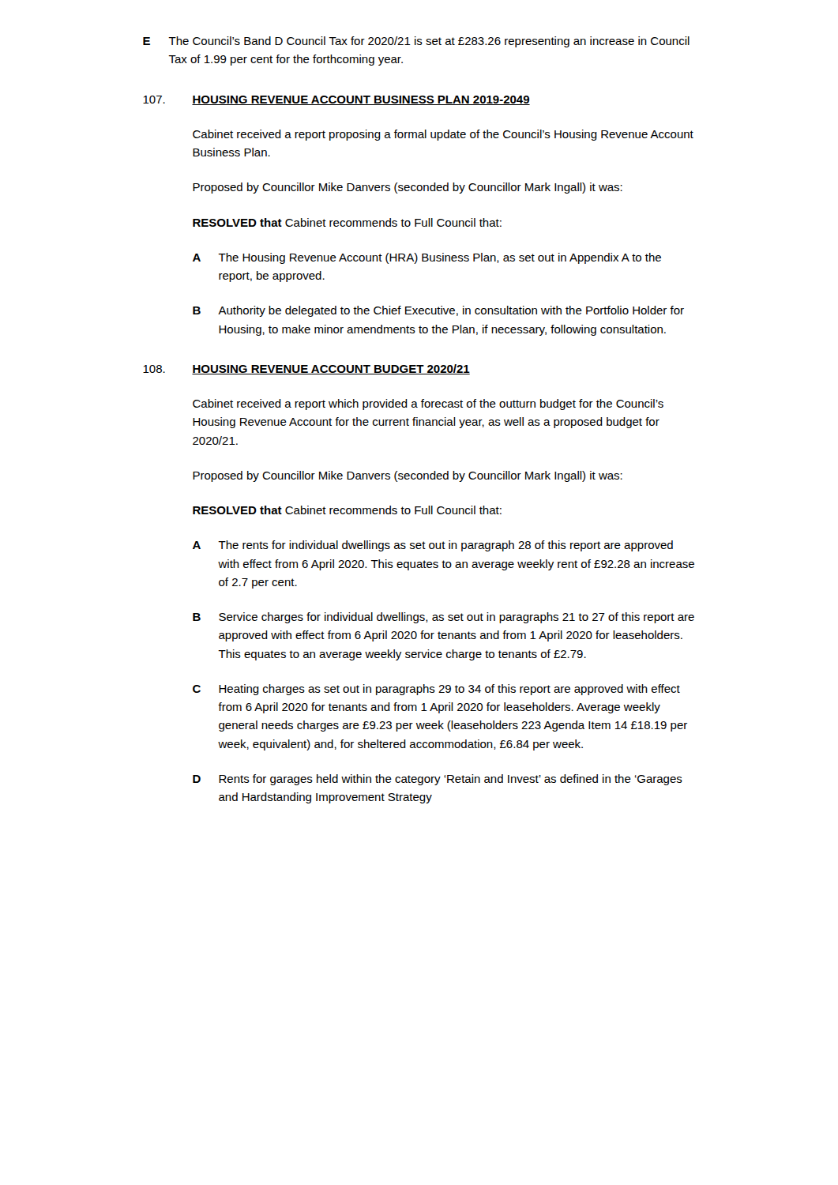E
The Council’s Band D Council Tax for 2020/21 is set at £283.26 representing an increase in Council Tax of 1.99 per cent for the forthcoming year.
107.
HOUSING REVENUE ACCOUNT BUSINESS PLAN 2019-2049
Cabinet received a report proposing a formal update of the Council’s Housing Revenue Account Business Plan.
Proposed by Councillor Mike Danvers (seconded by Councillor Mark Ingall) it was:
RESOLVED that Cabinet recommends to Full Council that:
A
The Housing Revenue Account (HRA) Business Plan, as set out in Appendix A to the report, be approved.
B
Authority be delegated to the Chief Executive, in consultation with the Portfolio Holder for Housing, to make minor amendments to the Plan, if necessary, following consultation.
108.
HOUSING REVENUE ACCOUNT BUDGET 2020/21
Cabinet received a report which provided a forecast of the outturn budget for the Council’s Housing Revenue Account for the current financial year, as well as a proposed budget for 2020/21.
Proposed by Councillor Mike Danvers (seconded by Councillor Mark Ingall) it was:
RESOLVED that Cabinet recommends to Full Council that:
A
The rents for individual dwellings as set out in paragraph 28 of this report are approved with effect from 6 April 2020. This equates to an average weekly rent of £92.28 an increase of 2.7 per cent.
B
Service charges for individual dwellings, as set out in paragraphs 21 to 27 of this report are approved with effect from 6 April 2020 for tenants and from 1 April 2020 for leaseholders. This equates to an average weekly service charge to tenants of £2.79.
C
Heating charges as set out in paragraphs 29 to 34 of this report are approved with effect from 6 April 2020 for tenants and from 1 April 2020 for leaseholders. Average weekly general needs charges are £9.23 per week (leaseholders 223 Agenda Item 14 £18.19 per week, equivalent) and, for sheltered accommodation, £6.84 per week.
D
Rents for garages held within the category ‘Retain and Invest’ as defined in the ‘Garages and Hardstanding Improvement Strategy